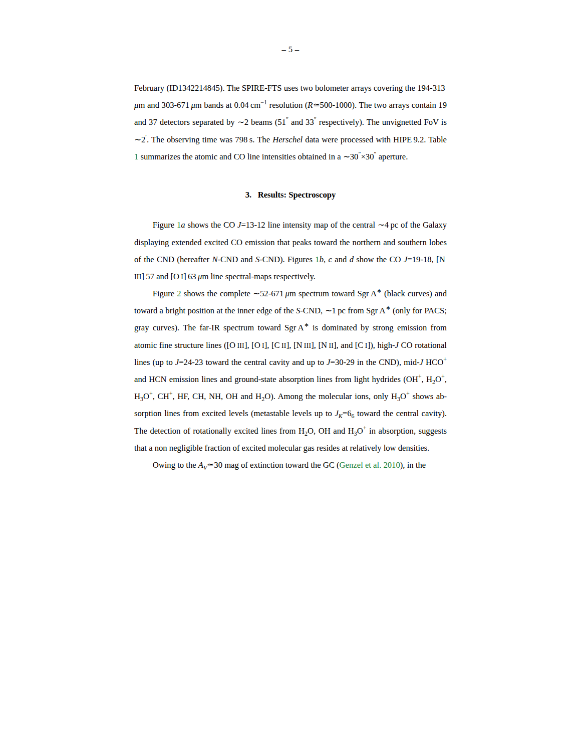– 5 –
February (ID1342214845). The SPIRE-FTS uses two bolometer arrays covering the 194-313 μm and 303-671 μm bands at 0.04 cm−1 resolution (R≃500-1000). The two arrays contain 19 and 37 detectors separated by ∼2 beams (51″ and 33″ respectively). The unvignetted FoV is ∼2′. The observing time was 798 s. The Herschel data were processed with HIPE 9.2. Table 1 summarizes the atomic and CO line intensities obtained in a ∼30″×30″ aperture.
3. Results: Spectroscopy
Figure 1 a shows the CO J=13-12 line intensity map of the central ∼4 pc of the Galaxy displaying extended excited CO emission that peaks toward the northern and southern lobes of the CND (hereafter N-CND and S-CND). Figures 1 b, c and d show the CO J=19-18, [N III] 57 and [O I] 63 μm line spectral-maps respectively.
Figure 2 shows the complete ∼52-671 μm spectrum toward Sgr A∗ (black curves) and toward a bright position at the inner edge of the S-CND, ∼1 pc from Sgr A∗ (only for PACS; gray curves). The far-IR spectrum toward Sgr A∗ is dominated by strong emission from atomic fine structure lines ([O III], [O I], [C II], [N III], [N II], and [C I]), high-J CO rotational lines (up to J=24-23 toward the central cavity and up to J=30-29 in the CND), mid-J HCO+ and HCN emission lines and ground-state absorption lines from light hydrides (OH+, H2 O+, H3 O+, CH+, HF, CH, NH, OH and H2 O). Among the molecular ions, only H3 O+ shows absorption lines from excited levels (metastable levels up to JK=66 toward the central cavity). The detection of rotationally excited lines from H2 O, OH and H3 O+ in absorption, suggests that a non negligible fraction of excited molecular gas resides at relatively low densities.
Owing to the AV≃30 mag of extinction toward the GC (Genzel et al. 2010), in the